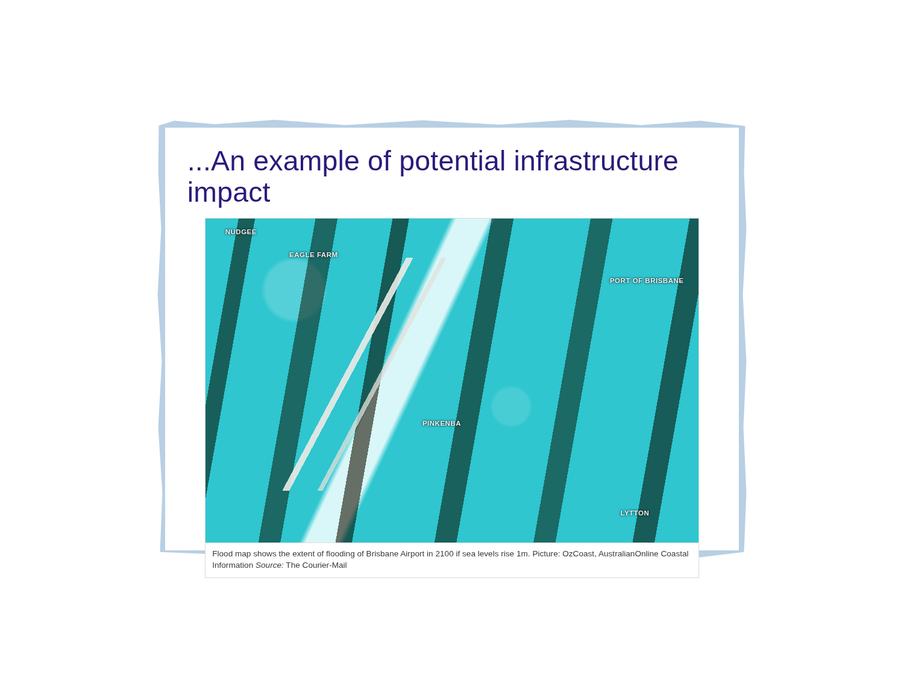...An example of potential infrastructure impact
NUDGEE EAGLE FARM PORT OF BRISBANE PINKENBA LYTTON
Flood map shows the extent of flooding of Brisbane Airport in 2100 if sea levels rise 1m. Picture: OzCoast, AustralianOnline Coastal Information Source: The Courier-Mail